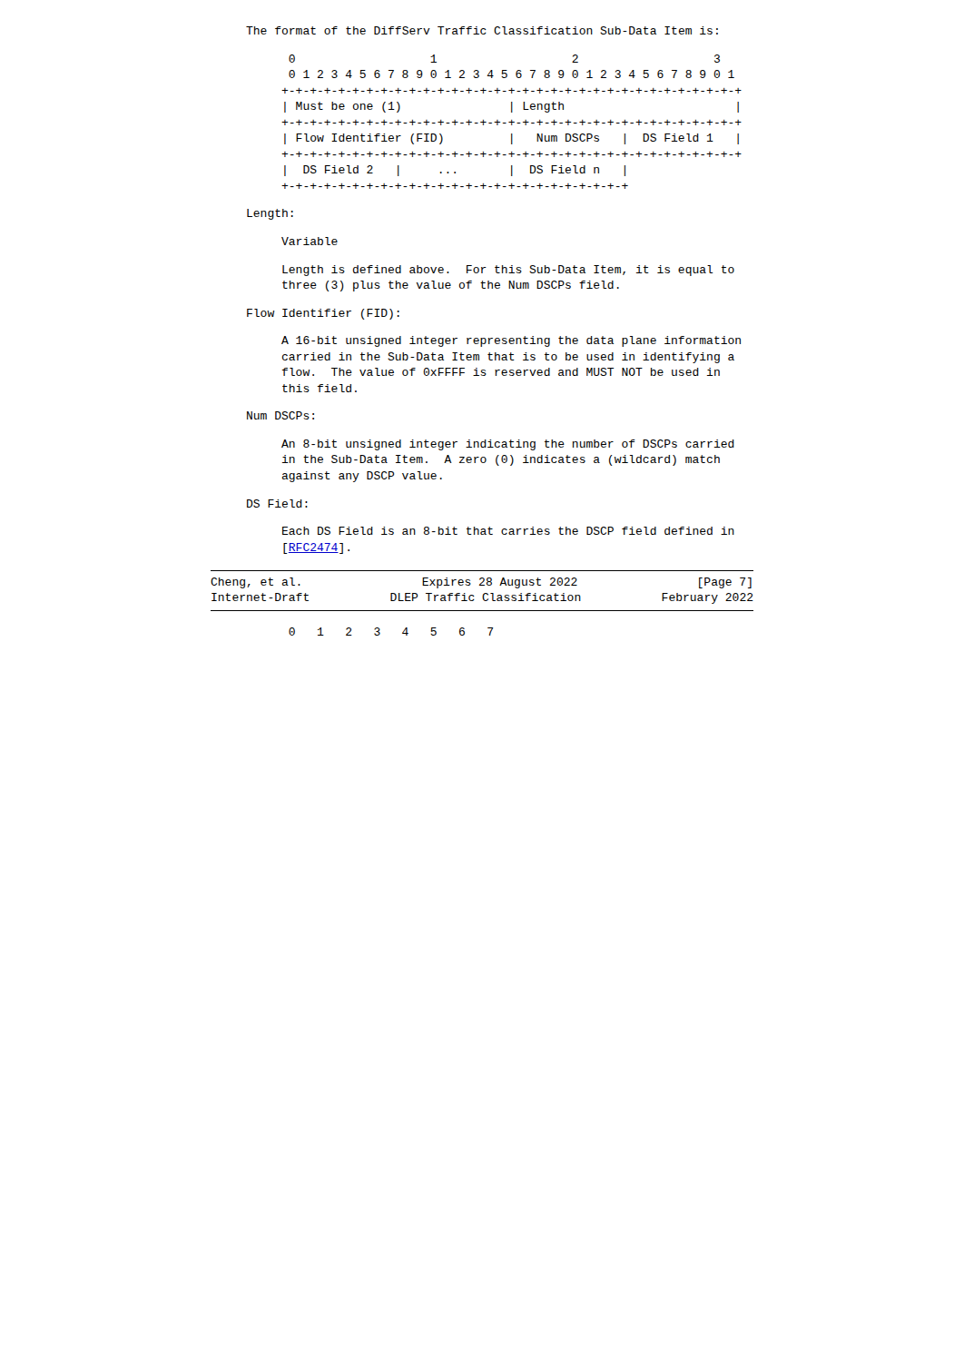The format of the DiffServ Traffic Classification Sub-Data Item is:
 0                   1                   2                   3
 0 1 2 3 4 5 6 7 8 9 0 1 2 3 4 5 6 7 8 9 0 1 2 3 4 5 6 7 8 9 0 1
+-+-+-+-+-+-+-+-+-+-+-+-+-+-+-+-+-+-+-+-+-+-+-+-+-+-+-+-+-+-+-+-+
| Must be one (1)               | Length                        |
+-+-+-+-+-+-+-+-+-+-+-+-+-+-+-+-+-+-+-+-+-+-+-+-+-+-+-+-+-+-+-+-+
| Flow Identifier (FID)         |   Num DSCPs   |  DS Field 1   |
+-+-+-+-+-+-+-+-+-+-+-+-+-+-+-+-+-+-+-+-+-+-+-+-+-+-+-+-+-+-+-+-+
|  DS Field 2   |     ...       |  DS Field n   |
+-+-+-+-+-+-+-+-+-+-+-+-+-+-+-+-+-+-+-+-+-+-+-+-+
Length:
Variable
Length is defined above. For this Sub-Data Item, it is equal to
three (3) plus the value of the Num DSCPs field.
Flow Identifier (FID):
A 16-bit unsigned integer representing the data plane information
carried in the Sub-Data Item that is to be used in identifying a
flow. The value of 0xFFFF is reserved and MUST NOT be used in
this field.
Num DSCPs:
An 8-bit unsigned integer indicating the number of DSCPs carried
in the Sub-Data Item. A zero (0) indicates a (wildcard) match
against any DSCP value.
DS Field:
Each DS Field is an 8-bit that carries the DSCP field defined in
[RFC2474].
Cheng, et al. Expires 28 August 2022 [Page 7]
Internet-Draft DLEP Traffic Classification February 2022
 0   1   2   3   4   5   6   7